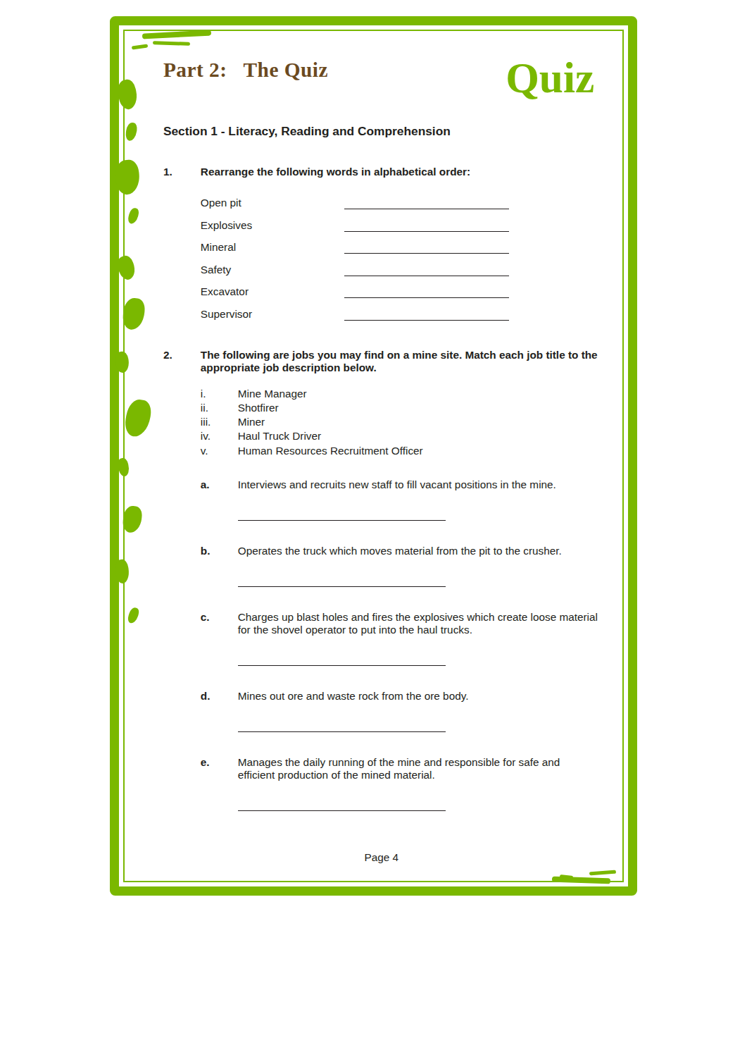Part 2: The Quiz
Quiz
Section 1 - Literacy, Reading and Comprehension
1. Rearrange the following words in alphabetical order:
| Open pit | |
| Explosives | |
| Mineral | |
| Safety | |
| Excavator | |
| Supervisor | |
2. The following are jobs you may find on a mine site. Match each job title to the appropriate job description below.
i. Mine Manager
ii. Shotfirer
iii. Miner
iv. Haul Truck Driver
v. Human Resources Recruitment Officer
a. Interviews and recruits new staff to fill vacant positions in the mine.
b. Operates the truck which moves material from the pit to the crusher.
c. Charges up blast holes and fires the explosives which create loose material for the shovel operator to put into the haul trucks.
d. Mines out ore and waste rock from the ore body.
e. Manages the daily running of the mine and responsible for safe and efficient production of the mined material.
Page 4